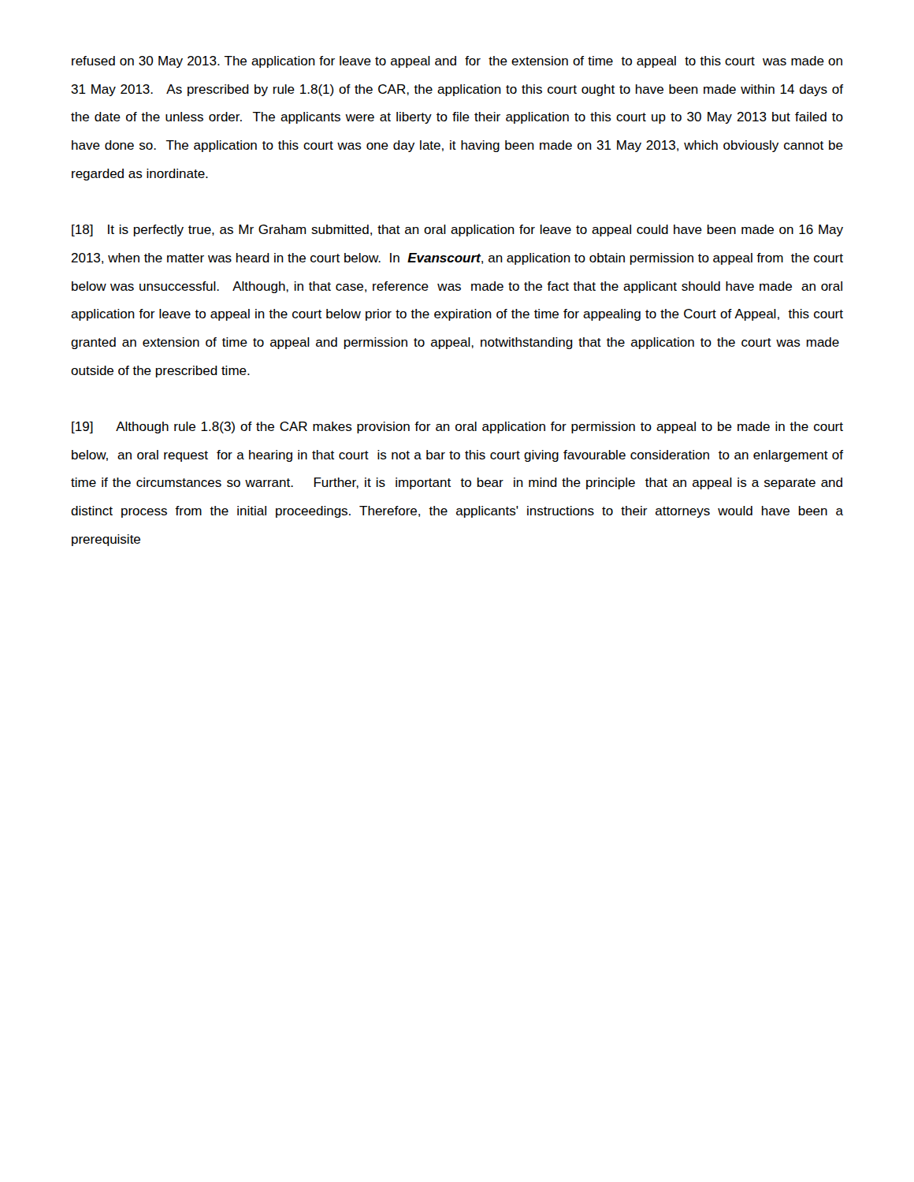refused on 30 May 2013. The application for leave to appeal and for the extension of time to appeal to this court was made on 31 May 2013. As prescribed by rule 1.8(1) of the CAR, the application to this court ought to have been made within 14 days of the date of the unless order. The applicants were at liberty to file their application to this court up to 30 May 2013 but failed to have done so. The application to this court was one day late, it having been made on 31 May 2013, which obviously cannot be regarded as inordinate.
[18] It is perfectly true, as Mr Graham submitted, that an oral application for leave to appeal could have been made on 16 May 2013, when the matter was heard in the court below. In Evanscourt, an application to obtain permission to appeal from the court below was unsuccessful. Although, in that case, reference was made to the fact that the applicant should have made an oral application for leave to appeal in the court below prior to the expiration of the time for appealing to the Court of Appeal, this court granted an extension of time to appeal and permission to appeal, notwithstanding that the application to the court was made outside of the prescribed time.
[19] Although rule 1.8(3) of the CAR makes provision for an oral application for permission to appeal to be made in the court below, an oral request for a hearing in that court is not a bar to this court giving favourable consideration to an enlargement of time if the circumstances so warrant. Further, it is important to bear in mind the principle that an appeal is a separate and distinct process from the initial proceedings. Therefore, the applicants' instructions to their attorneys would have been a prerequisite